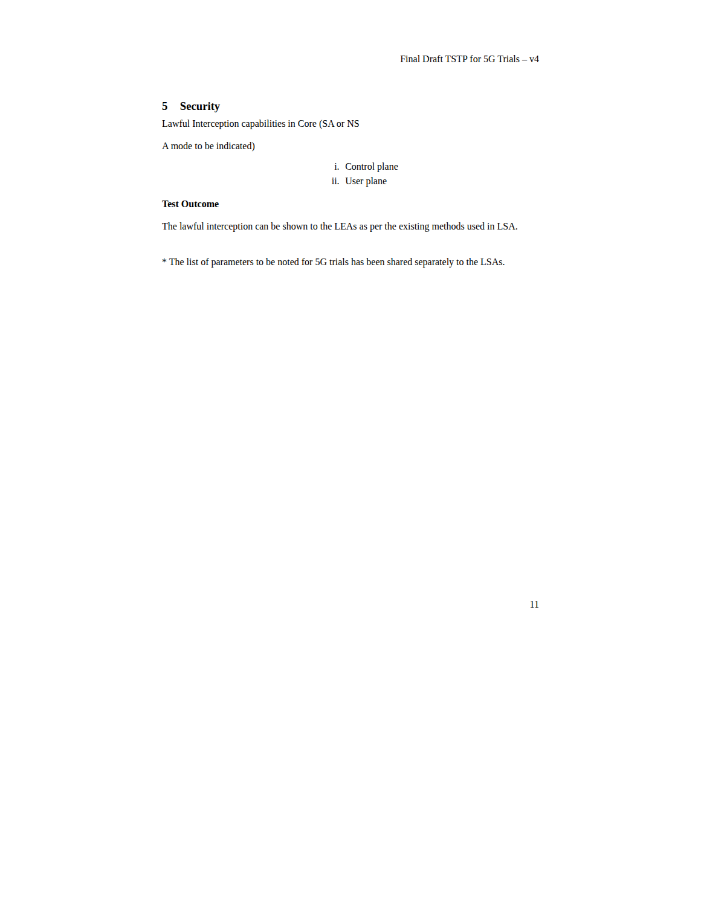Final Draft TSTP for 5G Trials – v4
5 Security
Lawful Interception capabilities in Core (SA or NS
A mode to be indicated)
Control plane
User plane
Test Outcome
The lawful interception can be shown to the LEAs as per the existing methods used in LSA.
* The list of parameters to be noted for 5G trials has been shared separately to the LSAs.
11